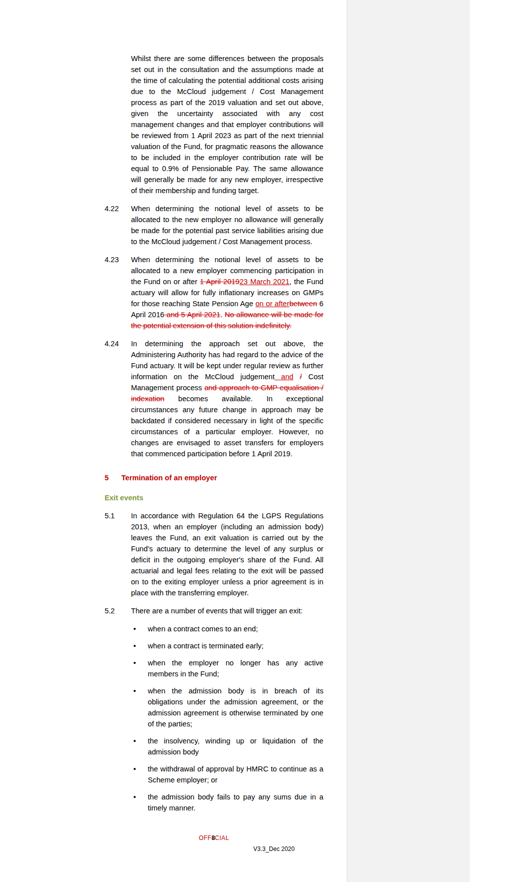Whilst there are some differences between the proposals set out in the consultation and the assumptions made at the time of calculating the potential additional costs arising due to the McCloud judgement / Cost Management process as part of the 2019 valuation and set out above, given the uncertainty associated with any cost management changes and that employer contributions will be reviewed from 1 April 2023 as part of the next triennial valuation of the Fund, for pragmatic reasons the allowance to be included in the employer contribution rate will be equal to 0.9% of Pensionable Pay. The same allowance will generally be made for any new employer, irrespective of their membership and funding target.
4.22
When determining the notional level of assets to be allocated to the new employer no allowance will generally be made for the potential past service liabilities arising due to the McCloud judgement / Cost Management process.
4.23
When determining the notional level of assets to be allocated to a new employer commencing participation in the Fund on or after 1 April 201923 March 2021, the Fund actuary will allow for fully inflationary increases on GMPs for those reaching State Pension Age on or after between 6 April 2016 and 5 April 2021. No allowance will be made for the potential extension of this solution indefinitely.
4.24
In determining the approach set out above, the Administering Authority has had regard to the advice of the Fund actuary. It will be kept under regular review as further information on the McCloud judgement and / Cost Management process and approach to GMP equalisation / indexation becomes available. In exceptional circumstances any future change in approach may be backdated if considered necessary in light of the specific circumstances of a particular employer. However, no changes are envisaged to asset transfers for employers that commenced participation before 1 April 2019.
5 Termination of an employer
Exit events
5.1
In accordance with Regulation 64 the LGPS Regulations 2013, when an employer (including an admission body) leaves the Fund, an exit valuation is carried out by the Fund's actuary to determine the level of any surplus or deficit in the outgoing employer's share of the Fund. All actuarial and legal fees relating to the exit will be passed on to the exiting employer unless a prior agreement is in place with the transferring employer.
5.2
There are a number of events that will trigger an exit:
when a contract comes to an end;
when a contract is terminated early;
when the employer no longer has any active members in the Fund;
when the admission body is in breach of its obligations under the admission agreement, or the admission agreement is otherwise terminated by one of the parties;
the insolvency, winding up or liquidation of the admission body
the withdrawal of approval by HMRC to continue as a Scheme employer; or
the admission body fails to pay any sums due in a timely manner.
OFF 8 CIAL
V3.3_Dec 2020